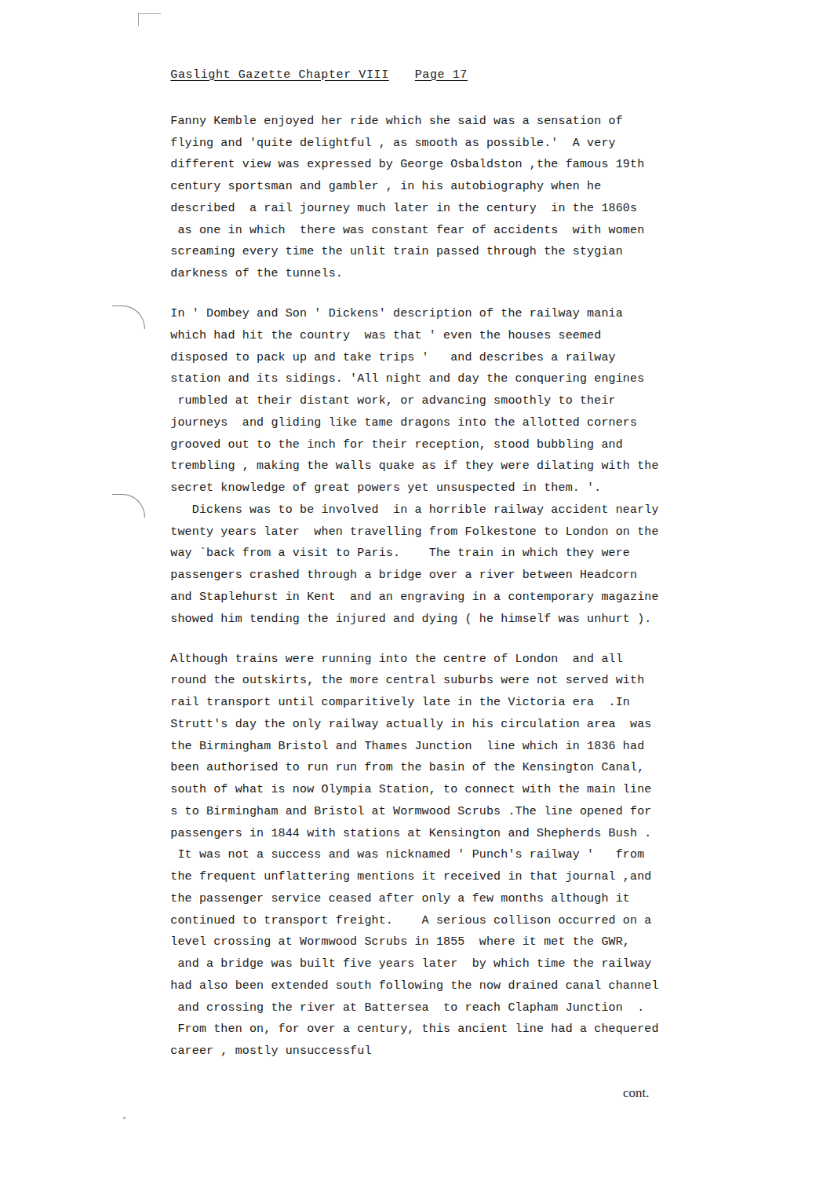Gaslight Gazette Chapter VIII Page 17
Fanny Kemble enjoyed her ride which she said was a sensation of flying and 'quite delightful , as smooth as possible.' A very different view was expressed by George Osbaldston ,the famous 19th century sportsman and gambler , in his autobiography when he described a rail journey much later in the century in the 1860s as one in which there was constant fear of accidents with women screaming every time the unlit train passed through the stygian darkness of the tunnels.
In ' Dombey and Son ' Dickens' description of the railway mania which had hit the country was that ' even the houses seemed disposed to pack up and take trips ' and describes a railway station and its sidings. 'All night and day the conquering engines rumbled at their distant work, or advancing smoothly to their journeys and gliding like tame dragons into the allotted corners grooved out to the inch for their reception, stood bubbling and trembling , making the walls quake as if they were dilating with the secret knowledge of great powers yet unsuspected in them. '. Dickens was to be involved in a horrible railway accident nearly twenty years later when travelling from Folkestone to London on the way `back from a visit to Paris. The train in which they were passengers crashed through a bridge over a river between Headcorn and Staplehurst in Kent and an engraving in a contemporary magazine showed him tending the injured and dying ( he himself was unhurt ).
Although trains were running into the centre of London and all round the outskirts, the more central suburbs were not served with rail transport until comparitively late in the Victoria era .In Strutt's day the only railway actually in his circulation area was the Birmingham Bristol and Thames Junction line which in 1836 had been authorised to run run from the basin of the Kensington Canal, south of what is now Olympia Station, to connect with the main line s to Birmingham and Bristol at Wormwood Scrubs .The line opened for passengers in 1844 with stations at Kensington and Shepherds Bush . It was not a success and was nicknamed ' Punch's railway ' from the frequent unflattering mentions it received in that journal ,and the passenger service ceased after only a few months although it continued to transport freight. A serious collison occurred on a level crossing at Wormwood Scrubs in 1855 where it met the GWR, and a bridge was built five years later by which time the railway had also been extended south following the now drained canal channel and crossing the river at Battersea to reach Clapham Junction . From then on, for over a century, this ancient line had a chequered career , mostly unsuccessful
cont.